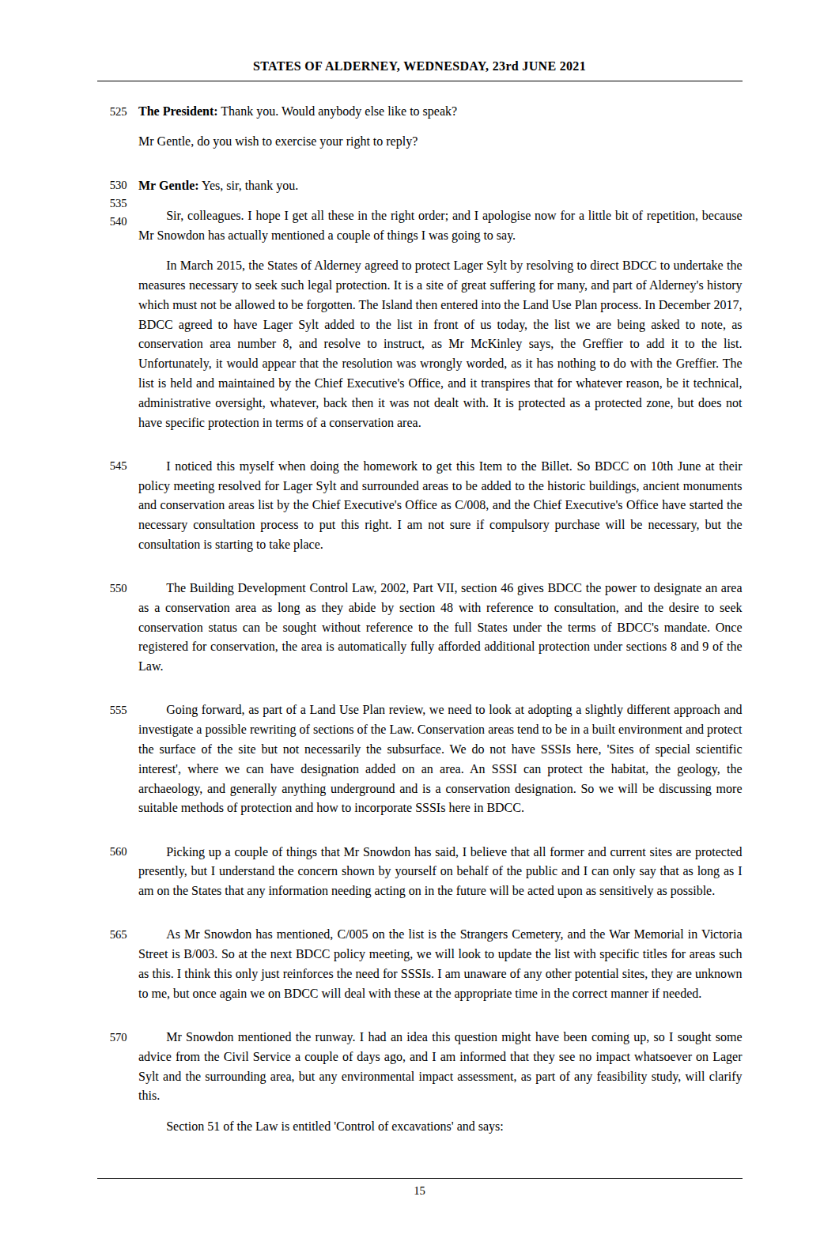STATES OF ALDERNEY, WEDNESDAY, 23rd JUNE 2021
525
The President: Thank you. Would anybody else like to speak?
Mr Gentle, do you wish to exercise your right to reply?
530
535
540
Mr Gentle: Yes, sir, thank you.
Sir, colleagues. I hope I get all these in the right order; and I apologise now for a little bit of repetition, because Mr Snowdon has actually mentioned a couple of things I was going to say.
In March 2015, the States of Alderney agreed to protect Lager Sylt by resolving to direct BDCC to undertake the measures necessary to seek such legal protection. It is a site of great suffering for many, and part of Alderney's history which must not be allowed to be forgotten. The Island then entered into the Land Use Plan process. In December 2017, BDCC agreed to have Lager Sylt added to the list in front of us today, the list we are being asked to note, as conservation area number 8, and resolve to instruct, as Mr McKinley says, the Greffier to add it to the list. Unfortunately, it would appear that the resolution was wrongly worded, as it has nothing to do with the Greffier. The list is held and maintained by the Chief Executive's Office, and it transpires that for whatever reason, be it technical, administrative oversight, whatever, back then it was not dealt with. It is protected as a protected zone, but does not have specific protection in terms of a conservation area.
545
I noticed this myself when doing the homework to get this Item to the Billet. So BDCC on 10th June at their policy meeting resolved for Lager Sylt and surrounded areas to be added to the historic buildings, ancient monuments and conservation areas list by the Chief Executive's Office as C/008, and the Chief Executive's Office have started the necessary consultation process to put this right. I am not sure if compulsory purchase will be necessary, but the consultation is starting to take place.
550
The Building Development Control Law, 2002, Part VII, section 46 gives BDCC the power to designate an area as a conservation area as long as they abide by section 48 with reference to consultation, and the desire to seek conservation status can be sought without reference to the full States under the terms of BDCC's mandate. Once registered for conservation, the area is automatically fully afforded additional protection under sections 8 and 9 of the Law.
555
Going forward, as part of a Land Use Plan review, we need to look at adopting a slightly different approach and investigate a possible rewriting of sections of the Law. Conservation areas tend to be in a built environment and protect the surface of the site but not necessarily the subsurface. We do not have SSSIs here, 'Sites of special scientific interest', where we can have designation added on an area. An SSSI can protect the habitat, the geology, the archaeology, and generally anything underground and is a conservation designation. So we will be discussing more suitable methods of protection and how to incorporate SSSIs here in BDCC.
560
Picking up a couple of things that Mr Snowdon has said, I believe that all former and current sites are protected presently, but I understand the concern shown by yourself on behalf of the public and I can only say that as long as I am on the States that any information needing acting on in the future will be acted upon as sensitively as possible.
565
As Mr Snowdon has mentioned, C/005 on the list is the Strangers Cemetery, and the War Memorial in Victoria Street is B/003. So at the next BDCC policy meeting, we will look to update the list with specific titles for areas such as this. I think this only just reinforces the need for SSSIs. I am unaware of any other potential sites, they are unknown to me, but once again we on BDCC will deal with these at the appropriate time in the correct manner if needed.
570
Mr Snowdon mentioned the runway. I had an idea this question might have been coming up, so I sought some advice from the Civil Service a couple of days ago, and I am informed that they see no impact whatsoever on Lager Sylt and the surrounding area, but any environmental impact assessment, as part of any feasibility study, will clarify this.
Section 51 of the Law is entitled 'Control of excavations' and says:
15